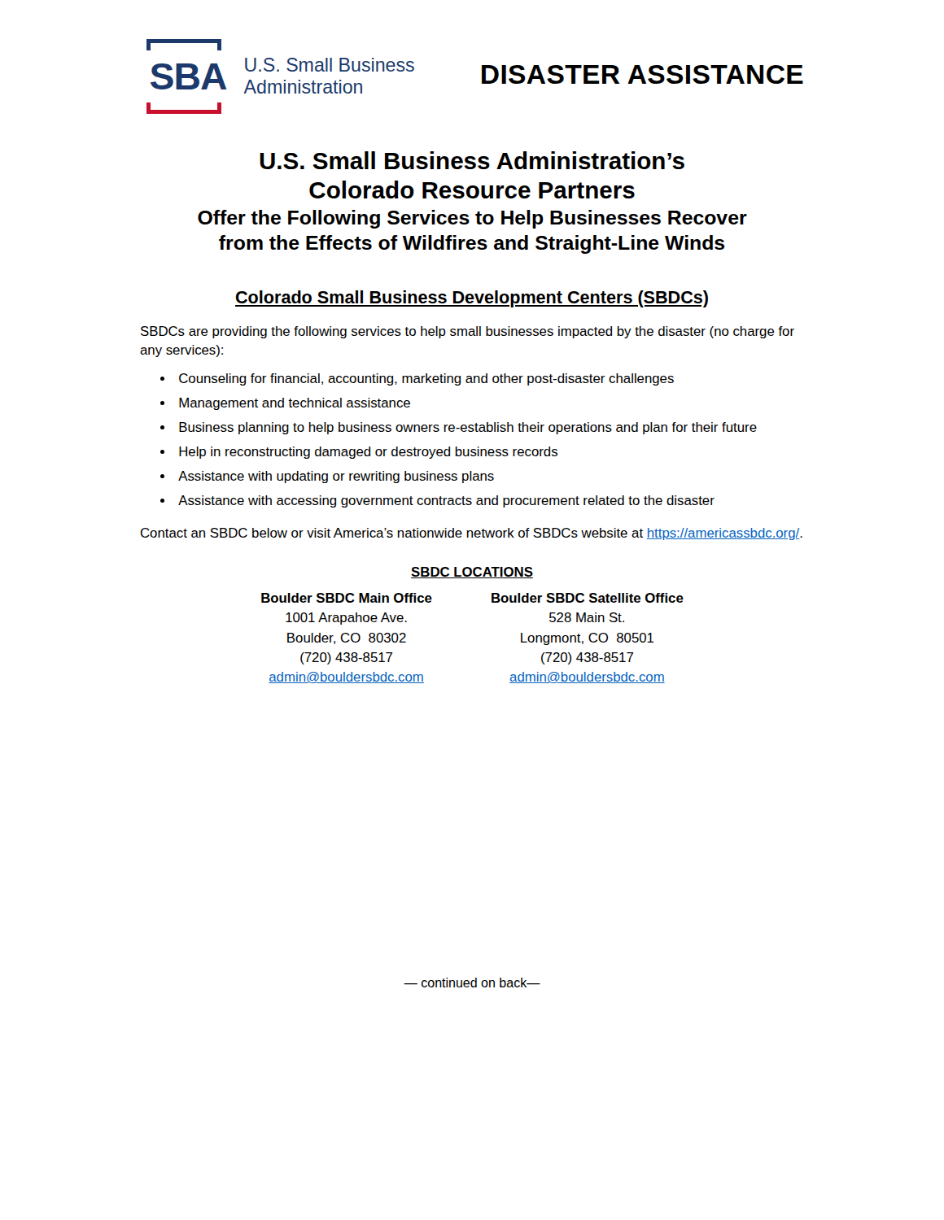SBA
U.S. Small Business
Administration
DISASTER ASSISTANCE
U.S. Small Business Administration’sColorado Resource Partners
Offer the Following Services to Help Businesses Recover
from the Effects of Wildfires and Straight-Line Winds
Colorado Small Business Development Centers (SBDCs)
SBDCs are providing the following services to help small businesses impacted by the disaster (no charge for any services):
Counseling for financial, accounting, marketing and other post-disaster challenges
Management and technical assistance
Business planning to help business owners re-establish their operations and plan for their future
Help in reconstructing damaged or destroyed business records
Assistance with updating or rewriting business plans
Assistance with accessing government contracts and procurement related to the disaster
Contact an SBDC below or visit America’s nationwide network of SBDCs website at https://americassbdc.org/.
SBDC LOCATIONS
Boulder SBDC Main Office
1001 Arapahoe Ave.
Boulder, CO 80302
(720) 438-8517
admin@bouldersbdc.com
Boulder SBDC Satellite Office
528 Main St.
Longmont, CO 80501
(720) 438-8517
admin@bouldersbdc.com
— continued on back—